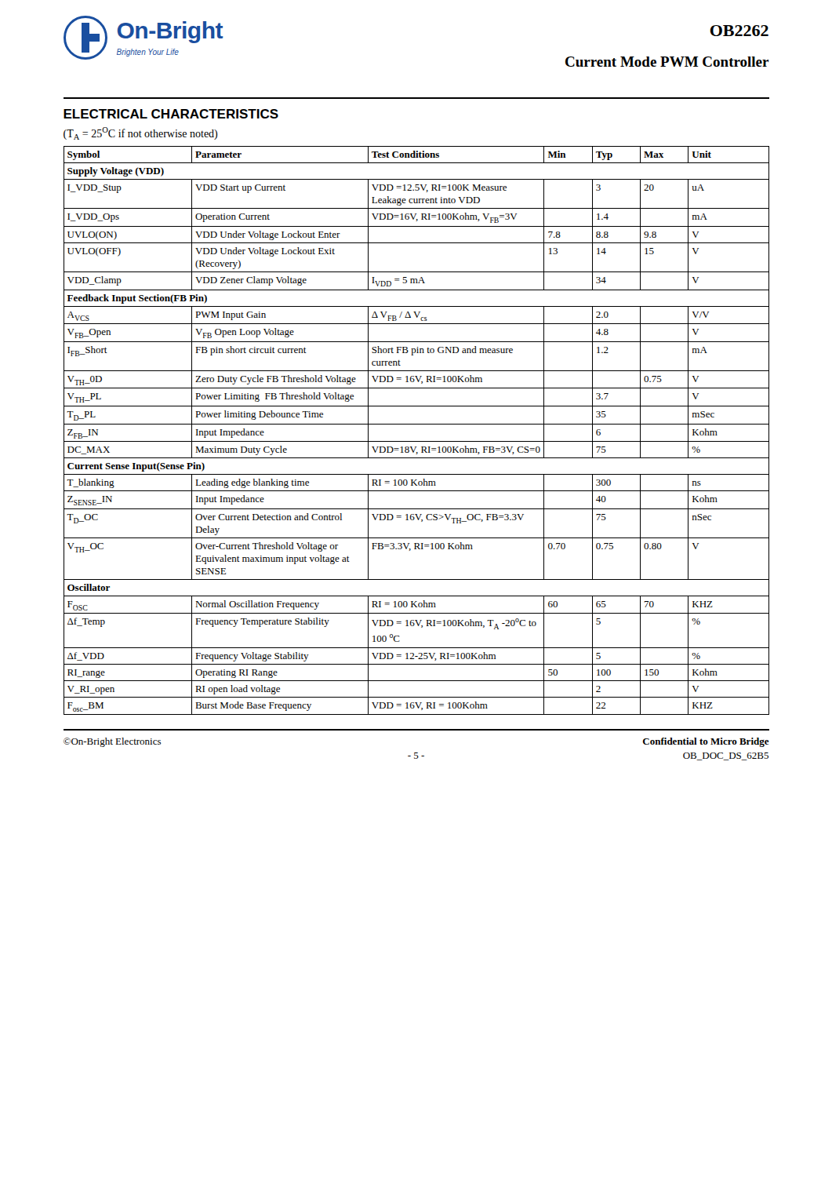On-Bright
Brighten Your Life
OB2262
Current Mode PWM Controller
ELECTRICAL CHARACTERISTICS
(TA = 25OC if not otherwise noted)
| Symbol | Parameter | Test Conditions | Min | Typ | Max | Unit |
| --- | --- | --- | --- | --- | --- | --- |
| Supply Voltage (VDD) |
| I_VDD_Stup | VDD Start up Current | VDD =12.5V, RI=100K Measure Leakage current into VDD | | 3 | 20 | uA |
| I_VDD_Ops | Operation Current | VDD=16V, RI=100Kohm, V FB =3V | | 1.4 | | mA |
| UVLO(ON) | VDD Under Voltage Lockout Enter | | 7.8 | 8.8 | 9.8 | V |
| UVLO(OFF) | VDD Under Voltage Lockout Exit (Recovery) | | 13 | 14 | 15 | V |
| VDD_Clamp | VDD Zener Clamp Voltage | I VDD = 5 mA | | 34 | | V |
| Feedback Input Section(FB Pin) |
| A VCS | PWM Input Gain | Δ V FB / Δ V cs | | 2.0 | | V/V |
| V FB _Open | V FB Open Loop Voltage | | | 4.8 | | V |
| I FB _Short | FB pin short circuit current | Short FB pin to GND and measure current | | 1.2 | | mA |
| V TH _0D | Zero Duty Cycle FB Threshold Voltage | VDD = 16V, RI=100Kohm | | | 0.75 | V |
| V TH _PL | Power Limiting FB Threshold Voltage | | | 3.7 | | V |
| T D _PL | Power limiting Debounce Time | | | 35 | | mSec |
| Z FB _IN | Input Impedance | | | 6 | | Kohm |
| DC_MAX | Maximum Duty Cycle | VDD=18V, RI=100Kohm, FB=3V, CS=0 | | 75 | | % |
| Current Sense Input(Sense Pin) |
| T_blanking | Leading edge blanking time | RI = 100 Kohm | | 300 | | ns |
| Z SENSE _IN | Input Impedance | | | 40 | | Kohm |
| T D _OC | Over Current Detection and Control Delay | VDD = 16V, CS>V TH _OC, FB=3.3V | | 75 | | nSec |
| V TH _OC | Over-Current Threshold Voltage or Equivalent maximum input voltage at SENSE | FB=3.3V, RI=100 Kohm | 0.70 | 0.75 | 0.80 | V |
| Oscillator |
| F OSC | Normal Oscillation Frequency | RI = 100 Kohm | 60 | 65 | 70 | KHZ |
| Δf_Temp | Frequency Temperature Stability | VDD = 16V, RI=100Kohm, T A -20 o C to 100 o C | | 5 | | % |
| Δf_VDD | Frequency Voltage Stability | VDD = 12-25V, RI=100Kohm | | 5 | | % |
| RI_range | Operating RI Range | | 50 | 100 | 150 | Kohm |
| V_RI_open | RI open load voltage | | | 2 | | V |
| F osc _BM | Burst Mode Base Frequency | VDD = 16V, RI = 100Kohm | | 22 | | KHZ |
©On-Bright Electronics
Confidential to Micro Bridge
- 5 -
OB_DOC_DS_62B5